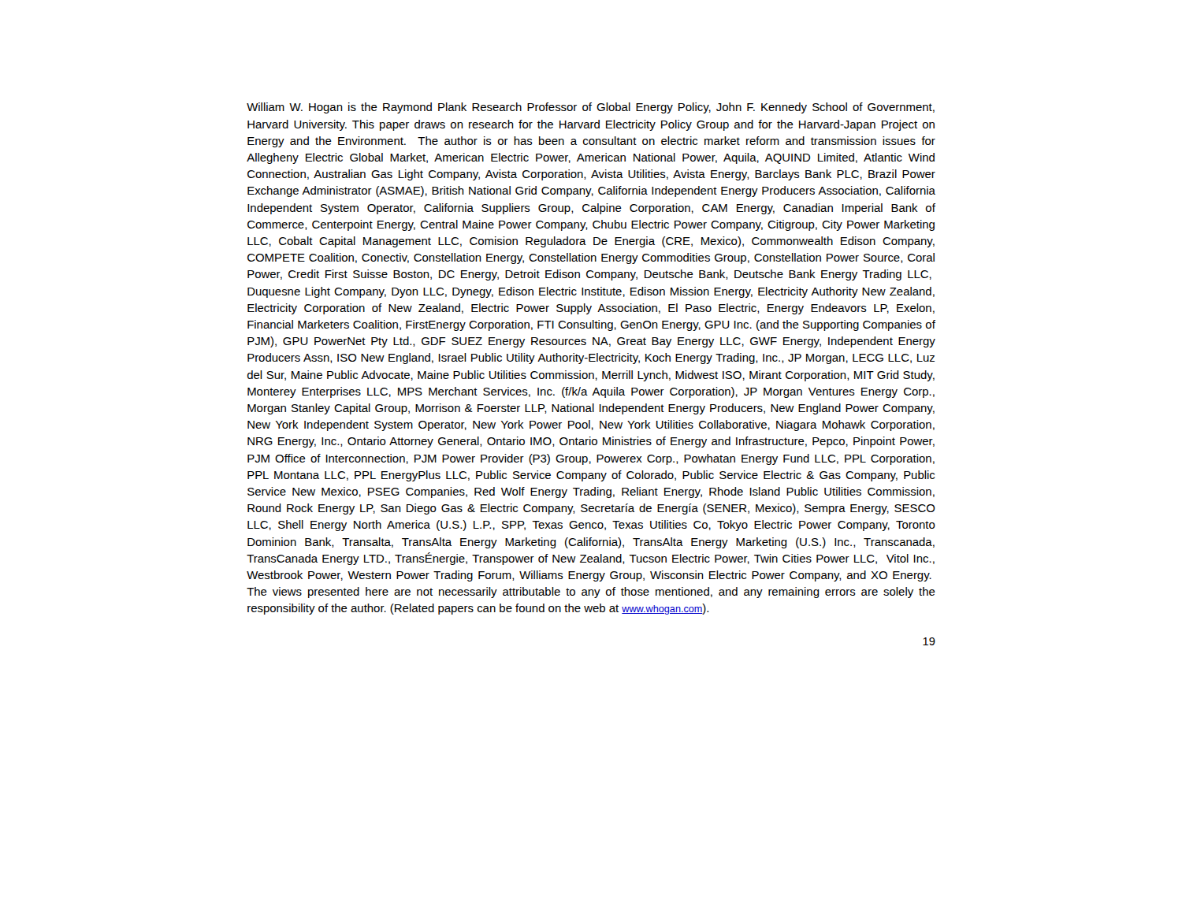William W. Hogan is the Raymond Plank Research Professor of Global Energy Policy, John F. Kennedy School of Government, Harvard University. This paper draws on research for the Harvard Electricity Policy Group and for the Harvard-Japan Project on Energy and the Environment. The author is or has been a consultant on electric market reform and transmission issues for Allegheny Electric Global Market, American Electric Power, American National Power, Aquila, AQUIND Limited, Atlantic Wind Connection, Australian Gas Light Company, Avista Corporation, Avista Utilities, Avista Energy, Barclays Bank PLC, Brazil Power Exchange Administrator (ASMAE), British National Grid Company, California Independent Energy Producers Association, California Independent System Operator, California Suppliers Group, Calpine Corporation, CAM Energy, Canadian Imperial Bank of Commerce, Centerpoint Energy, Central Maine Power Company, Chubu Electric Power Company, Citigroup, City Power Marketing LLC, Cobalt Capital Management LLC, Comision Reguladora De Energia (CRE, Mexico), Commonwealth Edison Company, COMPETE Coalition, Conectiv, Constellation Energy, Constellation Energy Commodities Group, Constellation Power Source, Coral Power, Credit First Suisse Boston, DC Energy, Detroit Edison Company, Deutsche Bank, Deutsche Bank Energy Trading LLC, Duquesne Light Company, Dyon LLC, Dynegy, Edison Electric Institute, Edison Mission Energy, Electricity Authority New Zealand, Electricity Corporation of New Zealand, Electric Power Supply Association, El Paso Electric, Energy Endeavors LP, Exelon, Financial Marketers Coalition, FirstEnergy Corporation, FTI Consulting, GenOn Energy, GPU Inc. (and the Supporting Companies of PJM), GPU PowerNet Pty Ltd., GDF SUEZ Energy Resources NA, Great Bay Energy LLC, GWF Energy, Independent Energy Producers Assn, ISO New England, Israel Public Utility Authority-Electricity, Koch Energy Trading, Inc., JP Morgan, LECG LLC, Luz del Sur, Maine Public Advocate, Maine Public Utilities Commission, Merrill Lynch, Midwest ISO, Mirant Corporation, MIT Grid Study, Monterey Enterprises LLC, MPS Merchant Services, Inc. (f/k/a Aquila Power Corporation), JP Morgan Ventures Energy Corp., Morgan Stanley Capital Group, Morrison & Foerster LLP, National Independent Energy Producers, New England Power Company, New York Independent System Operator, New York Power Pool, New York Utilities Collaborative, Niagara Mohawk Corporation, NRG Energy, Inc., Ontario Attorney General, Ontario IMO, Ontario Ministries of Energy and Infrastructure, Pepco, Pinpoint Power, PJM Office of Interconnection, PJM Power Provider (P3) Group, Powerex Corp., Powhatan Energy Fund LLC, PPL Corporation, PPL Montana LLC, PPL EnergyPlus LLC, Public Service Company of Colorado, Public Service Electric & Gas Company, Public Service New Mexico, PSEG Companies, Red Wolf Energy Trading, Reliant Energy, Rhode Island Public Utilities Commission, Round Rock Energy LP, San Diego Gas & Electric Company, Secretaría de Energía (SENER, Mexico), Sempra Energy, SESCO LLC, Shell Energy North America (U.S.) L.P., SPP, Texas Genco, Texas Utilities Co, Tokyo Electric Power Company, Toronto Dominion Bank, Transalta, TransAlta Energy Marketing (California), TransAlta Energy Marketing (U.S.) Inc., Transcanada, TransCanada Energy LTD., TransÉnergie, Transpower of New Zealand, Tucson Electric Power, Twin Cities Power LLC, Vitol Inc., Westbrook Power, Western Power Trading Forum, Williams Energy Group, Wisconsin Electric Power Company, and XO Energy. The views presented here are not necessarily attributable to any of those mentioned, and any remaining errors are solely the responsibility of the author. (Related papers can be found on the web at www.whogan.com).
19